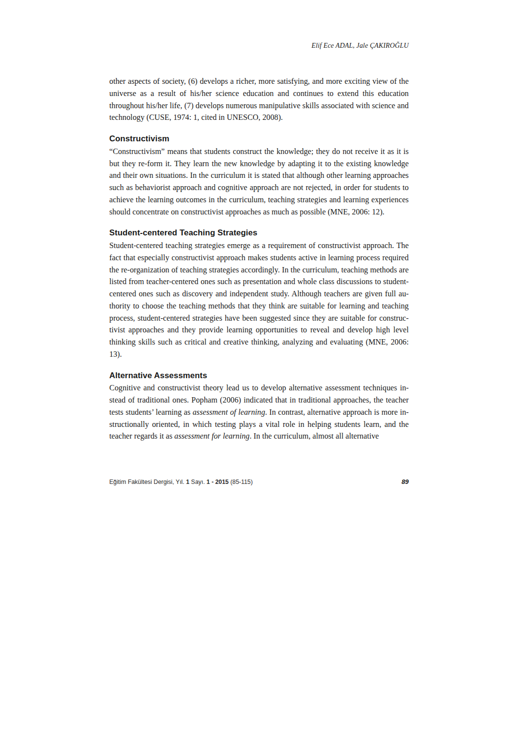Elif Ece ADAL, Jale ÇAKIROĞLU
other aspects of society, (6) develops a richer, more satisfying, and more exciting view of the universe as a result of his/her science education and continues to extend this education throughout his/her life, (7) develops numerous manipulative skills associated with science and technology (CUSE, 1974: 1, cited in UNESCO, 2008).
Constructivism
“Constructivism” means that students construct the knowledge; they do not receive it as it is but they re-form it. They learn the new knowledge by adapting it to the existing knowledge and their own situations. In the curriculum it is stated that although other learning approaches such as behaviorist approach and cognitive approach are not rejected, in order for students to achieve the learning outcomes in the curriculum, teaching strategies and learning experiences should concentrate on constructivist approaches as much as possible (MNE, 2006: 12).
Student-centered Teaching Strategies
Student-centered teaching strategies emerge as a requirement of constructivist approach. The fact that especially constructivist approach makes students active in learning process required the re-organization of teaching strategies accordingly. In the curriculum, teaching methods are listed from teacher-centered ones such as presentation and whole class discussions to student-centered ones such as discovery and independent study. Although teachers are given full authority to choose the teaching methods that they think are suitable for learning and teaching process, student-centered strategies have been suggested since they are suitable for constructivist approaches and they provide learning opportunities to reveal and develop high level thinking skills such as critical and creative thinking, analyzing and evaluating (MNE, 2006: 13).
Alternative Assessments
Cognitive and constructivist theory lead us to develop alternative assessment techniques instead of traditional ones. Popham (2006) indicated that in traditional approaches, the teacher tests students’ learning as assessment of learning. In contrast, alternative approach is more instructionally oriented, in which testing plays a vital role in helping students learn, and the teacher regards it as assessment for learning. In the curriculum, almost all alternative
Eğitim Fakültesi Dergisi, Yıl. 1 Sayı. 1 - 2015 (85-115)
89